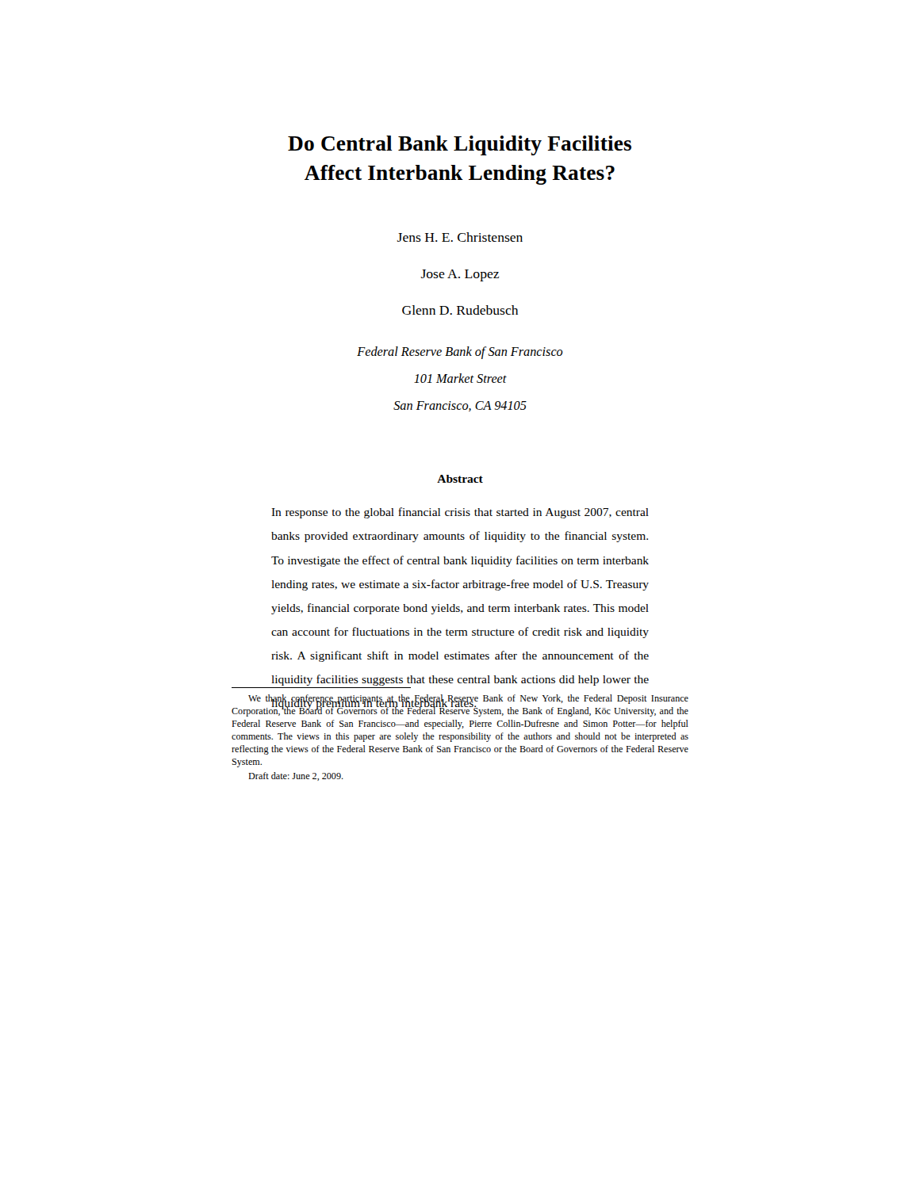Do Central Bank Liquidity Facilities
Affect Interbank Lending Rates?
Jens H. E. Christensen
Jose A. Lopez
Glenn D. Rudebusch
Federal Reserve Bank of San Francisco
101 Market Street
San Francisco, CA 94105
Abstract
In response to the global financial crisis that started in August 2007, central banks provided extraordinary amounts of liquidity to the financial system. To investigate the effect of central bank liquidity facilities on term interbank lending rates, we estimate a six-factor arbitrage-free model of U.S. Treasury yields, financial corporate bond yields, and term interbank rates. This model can account for fluctuations in the term structure of credit risk and liquidity risk. A significant shift in model estimates after the announcement of the liquidity facilities suggests that these central bank actions did help lower the liquidity premium in term interbank rates.
We thank conference participants at the Federal Reserve Bank of New York, the Federal Deposit Insurance Corporation, the Board of Governors of the Federal Reserve System, the Bank of England, Köc University, and the Federal Reserve Bank of San Francisco—and especially, Pierre Collin-Dufresne and Simon Potter—for helpful comments. The views in this paper are solely the responsibility of the authors and should not be interpreted as reflecting the views of the Federal Reserve Bank of San Francisco or the Board of Governors of the Federal Reserve System.
Draft date: June 2, 2009.